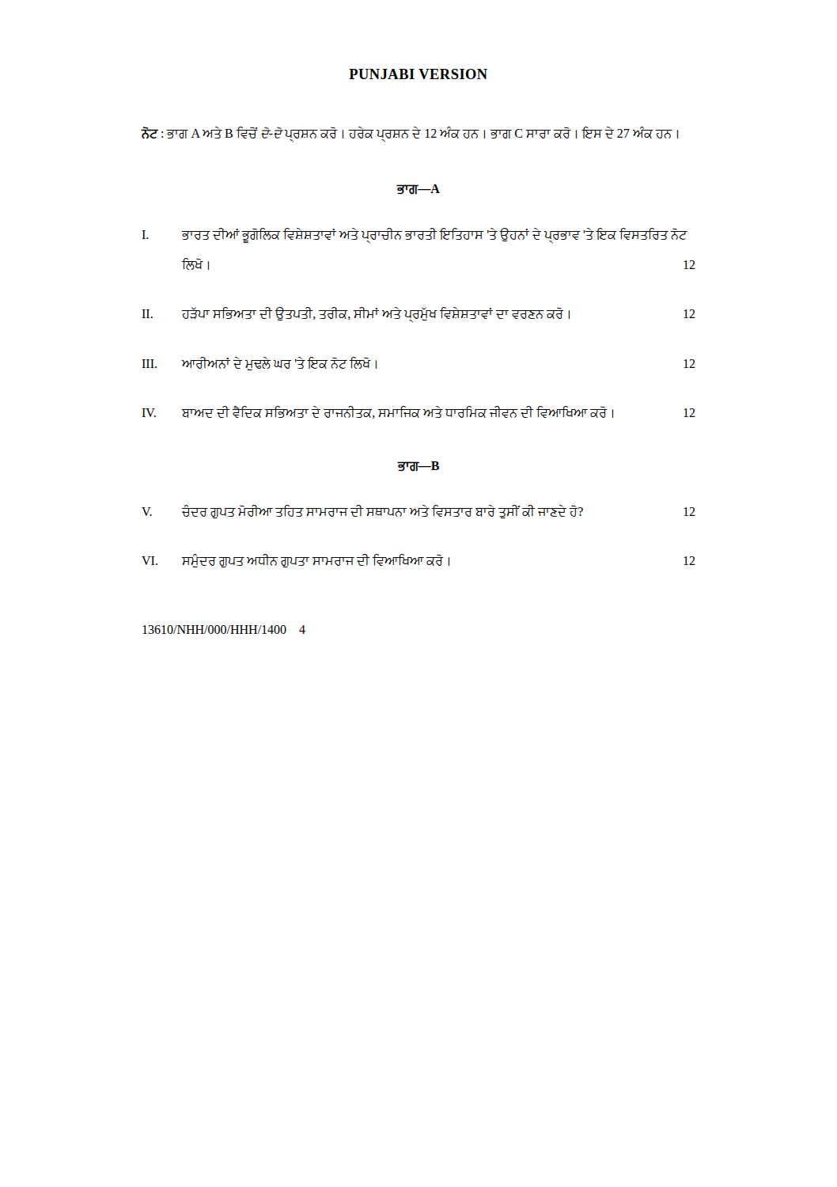PUNJABI VERSION
ਨੋਟ : ਭਾਗ A ਅਤੇ B ਵਿਚੋਂ ਦੋ-ਦੋ ਪ੍ਰਸ਼ਨ ਕਰੋ। ਹਰੇਕ ਪ੍ਰਸ਼ਨ ਦੇ 12 ਅੰਕ ਹਨ। ਭਾਗ C ਸਾਰਾ ਕਰੋ। ਇਸ ਦੇ 27 ਅੰਕ ਹਨ।
ਭਾਗ—A
I. ਭਾਰਤ ਦੀਆਂ ਭੂਗੋਲਿਕ ਵਿਸ਼ੇਸ਼ਤਾਵਾਂ ਅਤੇ ਪ੍ਰਾਚੀਨ ਭਾਰਤੀ ਇਤਿਹਾਸ 'ਤੇ ਉਹਨਾਂ ਦੇ ਪ੍ਰਭਾਵ 'ਤੇ ਇਕ ਵਿਸਤਰਿਤ ਨੋਟ ਲਿਖੋ। 12
II. ਹੜੱਪਾ ਸਭਿਅਤਾ ਦੀ ਉਤਪਤੀ, ਤਰੀਕ, ਸੀਮਾਂ ਅਤੇ ਪ੍ਰਮੁੱਖ ਵਿਸ਼ੇਸ਼ਤਾਵਾਂ ਦਾ ਵਰਣਨ ਕਰੋ। 12
III. ਆਰੀਅਨਾਂ ਦੇ ਮੁਢਲੇ ਘਰ 'ਤੇ ਇਕ ਨੋਟ ਲਿਖੋ। 12
IV. ਬਾਅਦ ਦੀ ਵੈਦਿਕ ਸਭਿਅਤਾ ਦੇ ਰਾਜਨੀਤਕ, ਸਮਾਜਿਕ ਅਤੇ ਧਾਰਮਿਕ ਜੀਵਨ ਦੀ ਵਿਆਖਿਆ ਕਰੋ। 12
ਭਾਗ—B
V. ਚੰਦਰ ਗੁਪਤ ਮੋਰੀਆ ਤਹਿਤ ਸਾਮਰਾਜ ਦੀ ਸਥਾਪਨਾ ਅਤੇ ਵਿਸਤਾਰ ਬਾਰੇ ਤੁਸੀਂ ਕੀ ਜਾਣਦੇ ਹੋ? 12
VI. ਸਮੁੰਦਰ ਗੁਪਤ ਅਧੀਨ ਗੁਪਤਾ ਸਾਮਰਾਜ ਦੀ ਵਿਆਖਿਆ ਕਰੋ। 12
13610/NHH/000/HHH/1400 4